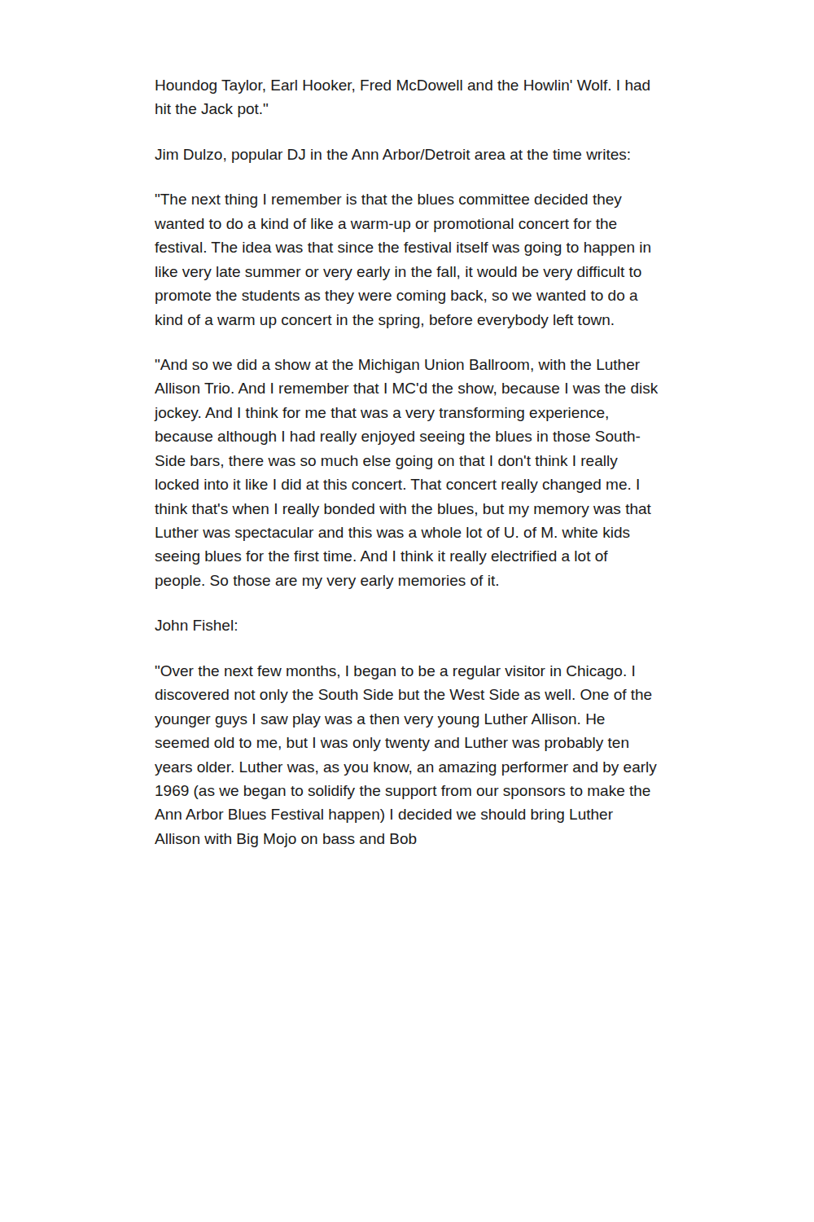Houndog Taylor, Earl Hooker, Fred McDowell and the Howlin' Wolf. I had hit the Jack pot."
Jim Dulzo, popular DJ in the Ann Arbor/Detroit area at the time writes:
"The next thing I remember is that the blues committee decided they wanted to do a kind of like a warm-up or promotional concert for the festival. The idea was that since the festival itself was going to happen in like very late summer or very early in the fall, it would be very difficult to promote the students as they were coming back, so we wanted to do a kind of a warm up concert in the spring, before everybody left town.
"And so we did a show at the Michigan Union Ballroom, with the Luther Allison Trio. And I remember that I MC'd the show, because I was the disk jockey. And I think for me that was a very transforming experience, because although I had really enjoyed seeing the blues in those South-Side bars, there was so much else going on that I don't think I really locked into it like I did at this concert. That concert really changed me. I think that's when I really bonded with the blues, but my memory was that Luther was spectacular and this was a whole lot of U. of M. white kids seeing blues for the first time. And I think it really electrified a lot of people. So those are my very early memories of it.
John Fishel:
"Over the next few months, I began to be a regular visitor in Chicago. I discovered not only the South Side but the West Side as well. One of the younger guys I saw play was a then very young Luther Allison. He seemed old to me, but I was only twenty and Luther was probably ten years older. Luther was, as you know, an amazing performer and by early 1969 (as we began to solidify the support from our sponsors to make the Ann Arbor Blues Festival happen) I decided we should bring Luther Allison with Big Mojo on bass and Bob